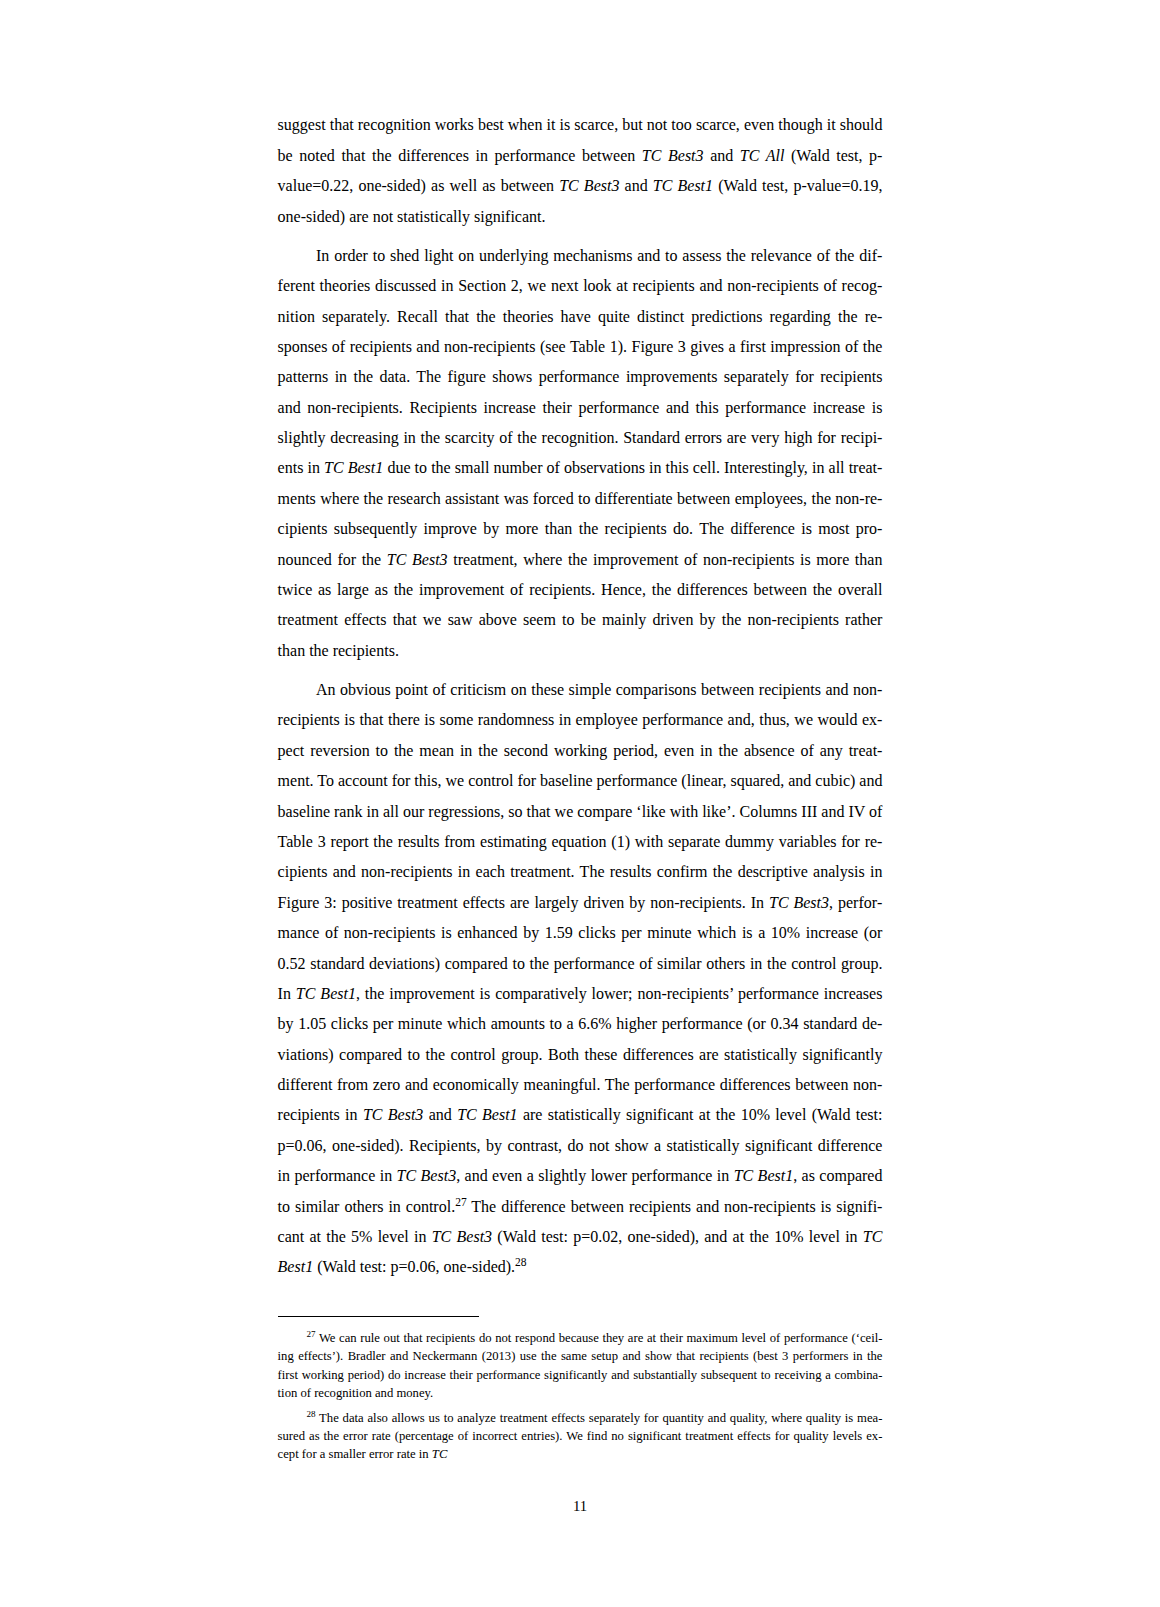suggest that recognition works best when it is scarce, but not too scarce, even though it should be noted that the differences in performance between TC Best3 and TC All (Wald test, p-value=0.22, one-sided) as well as between TC Best3 and TC Best1 (Wald test, p-value=0.19, one-sided) are not statistically significant.
In order to shed light on underlying mechanisms and to assess the relevance of the different theories discussed in Section 2, we next look at recipients and non-recipients of recognition separately. Recall that the theories have quite distinct predictions regarding the responses of recipients and non-recipients (see Table 1). Figure 3 gives a first impression of the patterns in the data. The figure shows performance improvements separately for recipients and non-recipients. Recipients increase their performance and this performance increase is slightly decreasing in the scarcity of the recognition. Standard errors are very high for recipients in TC Best1 due to the small number of observations in this cell. Interestingly, in all treatments where the research assistant was forced to differentiate between employees, the non-recipients subsequently improve by more than the recipients do. The difference is most pronounced for the TC Best3 treatment, where the improvement of non-recipients is more than twice as large as the improvement of recipients. Hence, the differences between the overall treatment effects that we saw above seem to be mainly driven by the non-recipients rather than the recipients.
An obvious point of criticism on these simple comparisons between recipients and non-recipients is that there is some randomness in employee performance and, thus, we would expect reversion to the mean in the second working period, even in the absence of any treatment. To account for this, we control for baseline performance (linear, squared, and cubic) and baseline rank in all our regressions, so that we compare ‘like with like’. Columns III and IV of Table 3 report the results from estimating equation (1) with separate dummy variables for recipients and non-recipients in each treatment. The results confirm the descriptive analysis in Figure 3: positive treatment effects are largely driven by non-recipients. In TC Best3, performance of non-recipients is enhanced by 1.59 clicks per minute which is a 10% increase (or 0.52 standard deviations) compared to the performance of similar others in the control group. In TC Best1, the improvement is comparatively lower; non-recipients’ performance increases by 1.05 clicks per minute which amounts to a 6.6% higher performance (or 0.34 standard deviations) compared to the control group. Both these differences are statistically significantly different from zero and economically meaningful. The performance differences between non-recipients in TC Best3 and TC Best1 are statistically significant at the 10% level (Wald test: p=0.06, one-sided). Recipients, by contrast, do not show a statistically significant difference in performance in TC Best3, and even a slightly lower performance in TC Best1, as compared to similar others in control.27 The difference between recipients and non-recipients is significant at the 5% level in TC Best3 (Wald test: p=0.02, one-sided), and at the 10% level in TC Best1 (Wald test: p=0.06, one-sided).28
27 We can rule out that recipients do not respond because they are at their maximum level of performance (‘ceiling effects’). Bradler and Neckermann (2013) use the same setup and show that recipients (best 3 performers in the first working period) do increase their performance significantly and substantially subsequent to receiving a combination of recognition and money.
28 The data also allows us to analyze treatment effects separately for quantity and quality, where quality is measured as the error rate (percentage of incorrect entries). We find no significant treatment effects for quality levels except for a smaller error rate in TC
11